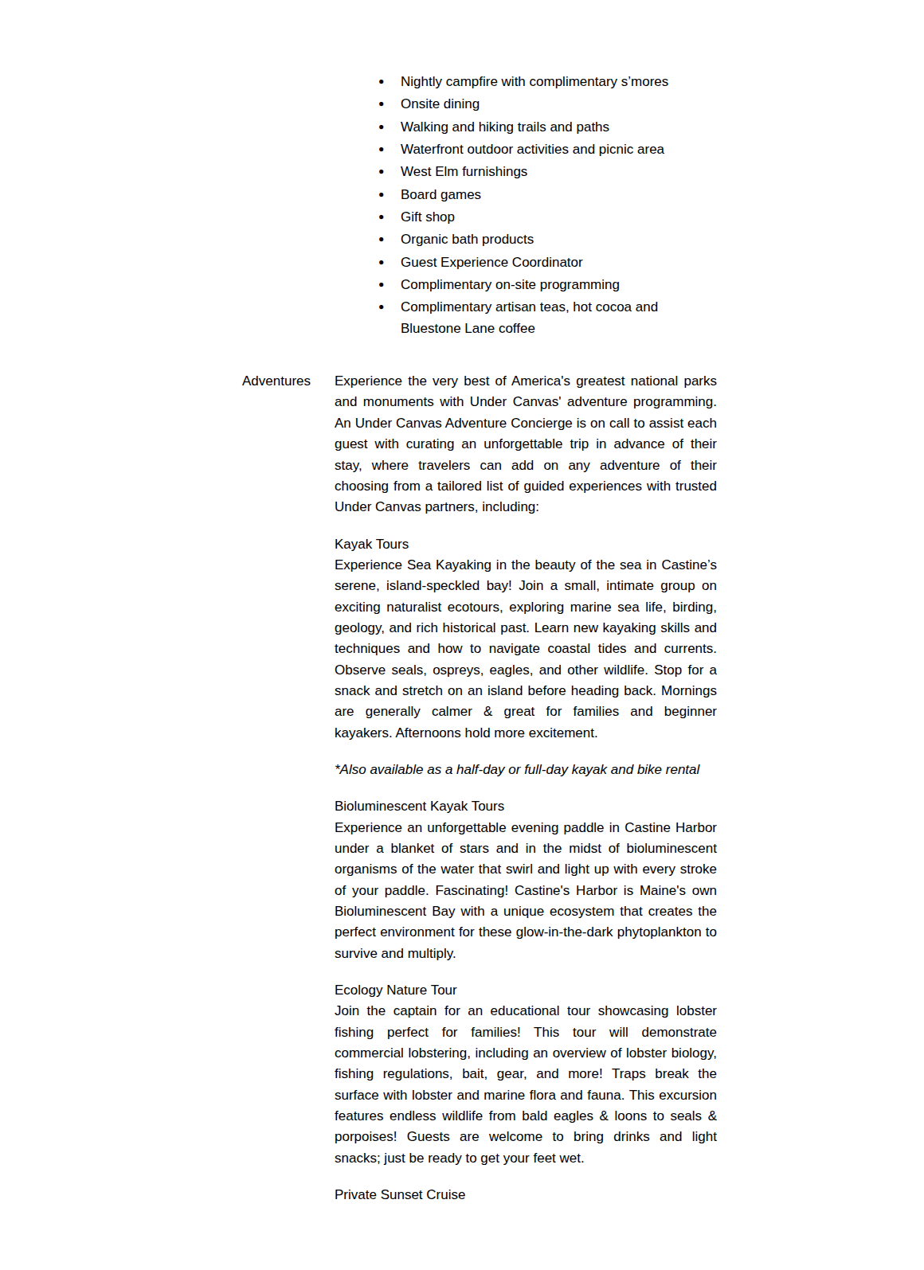Nightly campfire with complimentary s’mores
Onsite dining
Walking and hiking trails and paths
Waterfront outdoor activities and picnic area
West Elm furnishings
Board games
Gift shop
Organic bath products
Guest Experience Coordinator
Complimentary on-site programming
Complimentary artisan teas, hot cocoa and Bluestone Lane coffee
Adventures
Experience the very best of America's greatest national parks and monuments with Under Canvas' adventure programming. An Under Canvas Adventure Concierge is on call to assist each guest with curating an unforgettable trip in advance of their stay, where travelers can add on any adventure of their choosing from a tailored list of guided experiences with trusted Under Canvas partners, including:
Kayak Tours
Experience Sea Kayaking in the beauty of the sea in Castine’s serene, island-speckled bay! Join a small, intimate group on exciting naturalist ecotours, exploring marine sea life, birding, geology, and rich historical past. Learn new kayaking skills and techniques and how to navigate coastal tides and currents. Observe seals, ospreys, eagles, and other wildlife. Stop for a snack and stretch on an island before heading back. Mornings are generally calmer & great for families and beginner kayakers. Afternoons hold more excitement.
*Also available as a half-day or full-day kayak and bike rental
Bioluminescent Kayak Tours
Experience an unforgettable evening paddle in Castine Harbor under a blanket of stars and in the midst of bioluminescent organisms of the water that swirl and light up with every stroke of your paddle. Fascinating! Castine's Harbor is Maine's own Bioluminescent Bay with a unique ecosystem that creates the perfect environment for these glow-in-the-dark phytoplankton to survive and multiply.
Ecology Nature Tour
Join the captain for an educational tour showcasing lobster fishing perfect for families! This tour will demonstrate commercial lobstering, including an overview of lobster biology, fishing regulations, bait, gear, and more! Traps break the surface with lobster and marine flora and fauna. This excursion features endless wildlife from bald eagles & loons to seals & porpoises! Guests are welcome to bring drinks and light snacks; just be ready to get your feet wet.
Private Sunset Cruise